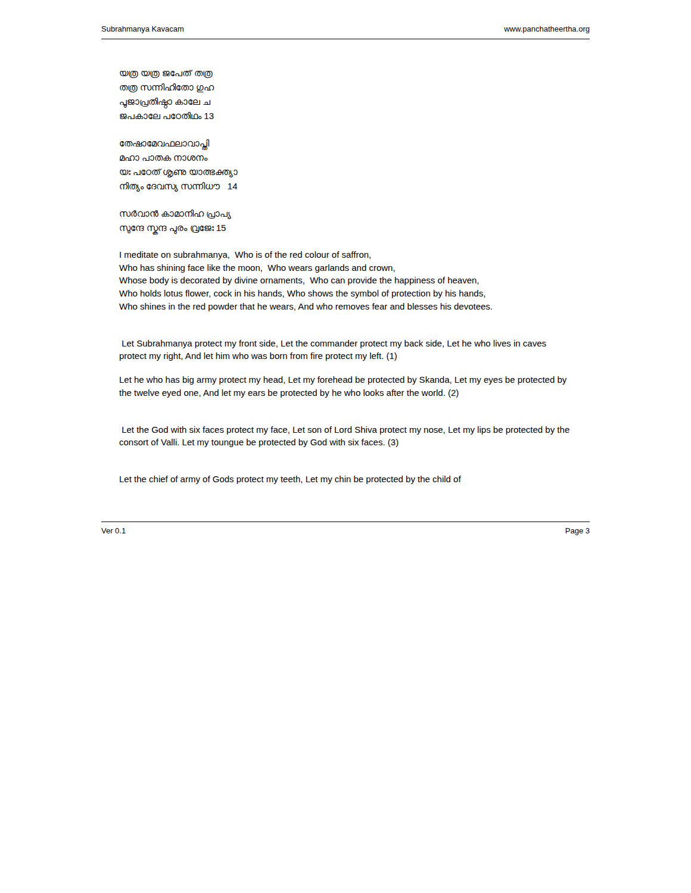Subrahmanya Kavacam
www.panchatheertha.org
യത്ര യത്ര ജപേത് തത്ര
തത്ര സന്നിഹിതോ ഗുഹ
പൂജാപ്രതിഷ്ഠാ കാലേ ച
ജപകാലേ പഠേതിഥം 13
തേഷാമേവഫലാവാപ്തി
മഹാ പാതക നാശനം
യഃ പഠേത് ശൃണു യാത്ഭക്ത്യാ
നിത്യം ദേവസ്യ സന്നിധൗ 14
സർവാൻ കാമാനിഹ പ്രാപ്യ
സുന്ദേ സ്കന്ദ പുരം വ്രജേഃ 15
I meditate on subrahmanya, Who is of the red colour of saffron,
Who has shining face like the moon, Who wears garlands and crown,
Whose body is decorated by divine ornaments, Who can provide the happiness of heaven,
Who holds lotus flower, cock in his hands, Who shows the symbol of protection by his hands,
Who shines in the red powder that he wears, And who removes fear and blesses his devotees.
Let Subrahmanya protect my front side, Let the commander protect my back side, Let he who lives in caves protect my right, And let him who was born from fire protect my left. (1)
Let he who has big army protect my head, Let my forehead be protected by Skanda, Let my eyes be protected by the twelve eyed one, And let my ears be protected by he who looks after the world. (2)
Let the God with six faces protect my face, Let son of Lord Shiva protect my nose, Let my lips be protected by the consort of Valli. Let my toungue be protected by God with six faces. (3)
Let the chief of army of Gods protect my teeth, Let my chin be protected by the child of
Ver 0.1
Page 3